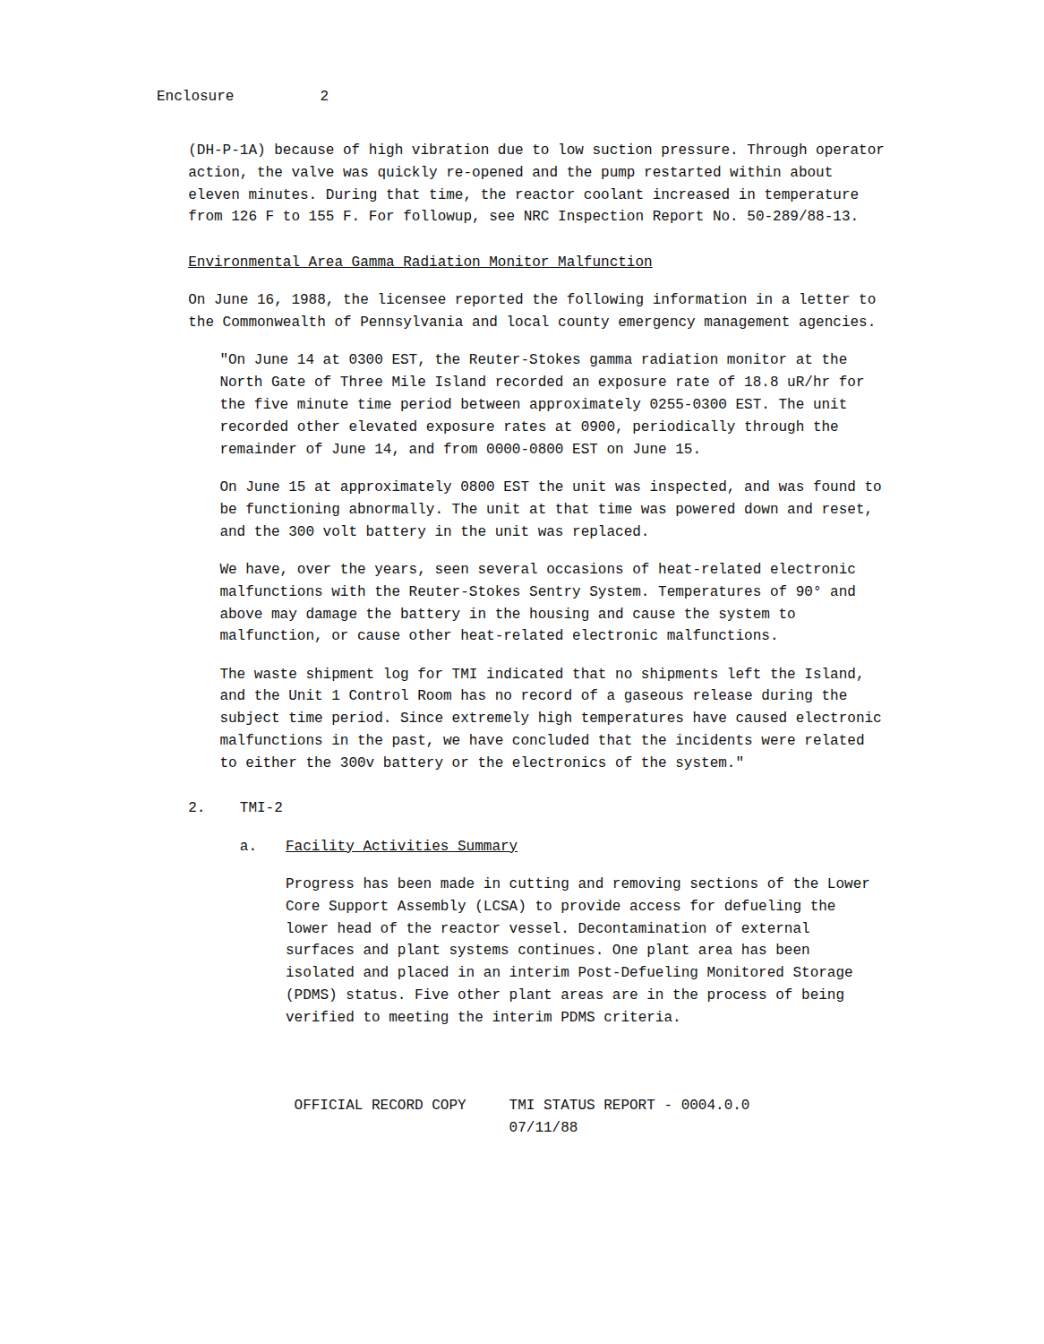Enclosure 2
(DH-P-1A) because of high vibration due to low suction pressure. Through operator action, the valve was quickly re-opened and the pump restarted within about eleven minutes. During that time, the reactor coolant increased in temperature from 126 F to 155 F. For followup, see NRC Inspection Report No. 50-289/88-13.
Environmental Area Gamma Radiation Monitor Malfunction
On June 16, 1988, the licensee reported the following information in a letter to the Commonwealth of Pennsylvania and local county emergency management agencies.
"On June 14 at 0300 EST, the Reuter-Stokes gamma radiation monitor at the North Gate of Three Mile Island recorded an exposure rate of 18.8 uR/hr for the five minute time period between approximately 0255-0300 EST. The unit recorded other elevated exposure rates at 0900, periodically through the remainder of June 14, and from 0000-0800 EST on June 15.
On June 15 at approximately 0800 EST the unit was inspected, and was found to be functioning abnormally. The unit at that time was powered down and reset, and the 300 volt battery in the unit was replaced.
We have, over the years, seen several occasions of heat-related electronic malfunctions with the Reuter-Stokes Sentry System. Temperatures of 90° and above may damage the battery in the housing and cause the system to malfunction, or cause other heat-related electronic malfunctions.
The waste shipment log for TMI indicated that no shipments left the Island, and the Unit 1 Control Room has no record of a gaseous release during the subject time period. Since extremely high temperatures have caused electronic malfunctions in the past, we have concluded that the incidents were related to either the 300v battery or the electronics of the system."
2.
TMI-2
a.
Facility Activities Summary
Progress has been made in cutting and removing sections of the Lower Core Support Assembly (LCSA) to provide access for defueling the lower head of the reactor vessel. Decontamination of external surfaces and plant systems continues. One plant area has been isolated and placed in an interim Post-Defueling Monitored Storage (PDMS) status. Five other plant areas are in the process of being verified to meeting the interim PDMS criteria.
OFFICIAL RECORD COPY
TMI STATUS REPORT - 0004.0.0
07/11/88